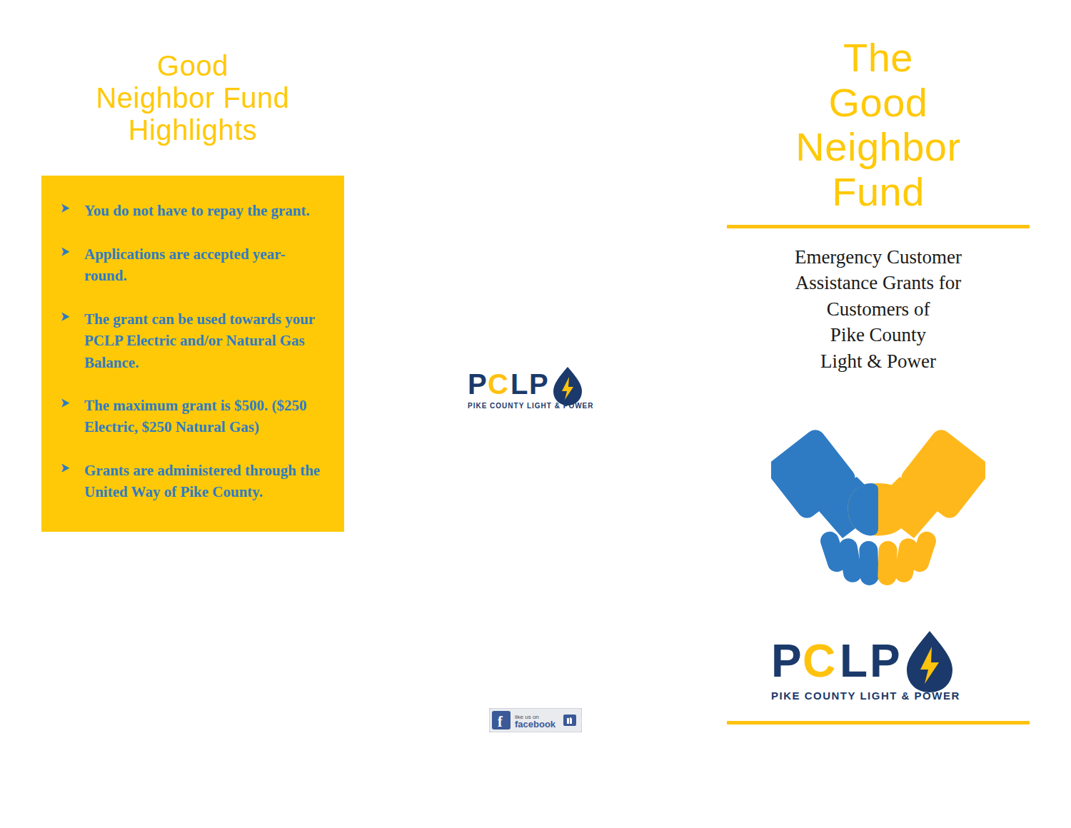Good
Neighbor Fund
Highlights
You do not have to repay the grant.
Applications are accepted year-round.
The grant can be used towards your PCLP Electric and/or Natural Gas Balance.
The maximum grant is $500. ($250 Electric, $250 Natural Gas)
Grants are administered through the United Way of Pike County.
P C L P PIKE COUNTY LIGHT & POWER
f like us on facebook
The
Good
Neighbor
Fund
Emergency Customer
Assistance Grants for
Customers of
Pike County
Light & Power
P C L P PIKE COUNTY LIGHT & POWER